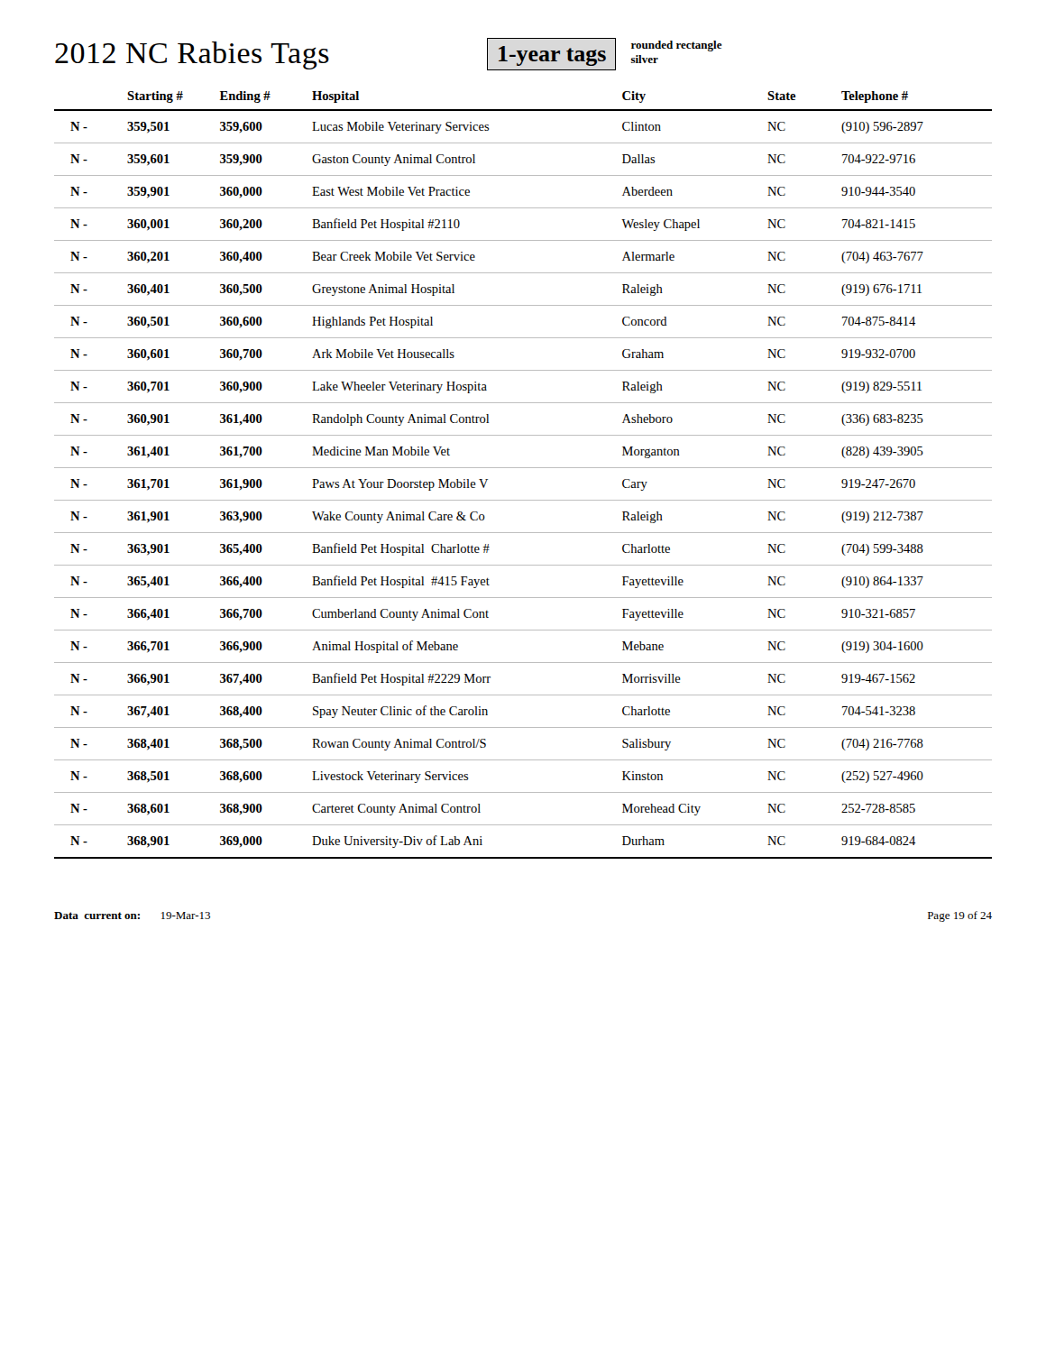2012 NC Rabies Tags
1-year tags rounded rectangle
silver
| | Starting # | Ending # | Hospital | City | State | Telephone # |
| --- | --- | --- | --- | --- | --- | --- |
| N - | 359,501 | 359,600 | Lucas Mobile Veterinary Services | Clinton | NC | (910) 596-2897 |
| N - | 359,601 | 359,900 | Gaston County Animal Control | Dallas | NC | 704-922-9716 |
| N - | 359,901 | 360,000 | East West Mobile Vet Practice | Aberdeen | NC | 910-944-3540 |
| N - | 360,001 | 360,200 | Banfield Pet Hospital #2110 | Wesley Chapel | NC | 704-821-1415 |
| N - | 360,201 | 360,400 | Bear Creek Mobile Vet Service | Alermarle | NC | (704) 463-7677 |
| N - | 360,401 | 360,500 | Greystone Animal Hospital | Raleigh | NC | (919) 676-1711 |
| N - | 360,501 | 360,600 | Highlands Pet Hospital | Concord | NC | 704-875-8414 |
| N - | 360,601 | 360,700 | Ark Mobile Vet Housecalls | Graham | NC | 919-932-0700 |
| N - | 360,701 | 360,900 | Lake Wheeler Veterinary Hospita | Raleigh | NC | (919) 829-5511 |
| N - | 360,901 | 361,400 | Randolph County Animal Control | Asheboro | NC | (336) 683-8235 |
| N - | 361,401 | 361,700 | Medicine Man Mobile Vet | Morganton | NC | (828) 439-3905 |
| N - | 361,701 | 361,900 | Paws At Your Doorstep Mobile V | Cary | NC | 919-247-2670 |
| N - | 361,901 | 363,900 | Wake County Animal Care & Co | Raleigh | NC | (919) 212-7387 |
| N - | 363,901 | 365,400 | Banfield Pet Hospital Charlotte # | Charlotte | NC | (704) 599-3488 |
| N - | 365,401 | 366,400 | Banfield Pet Hospital #415 Fayet | Fayetteville | NC | (910) 864-1337 |
| N - | 366,401 | 366,700 | Cumberland County Animal Cont | Fayetteville | NC | 910-321-6857 |
| N - | 366,701 | 366,900 | Animal Hospital of Mebane | Mebane | NC | (919) 304-1600 |
| N - | 366,901 | 367,400 | Banfield Pet Hospital #2229 Morr | Morrisville | NC | 919-467-1562 |
| N - | 367,401 | 368,400 | Spay Neuter Clinic of the Carolin | Charlotte | NC | 704-541-3238 |
| N - | 368,401 | 368,500 | Rowan County Animal Control/S | Salisbury | NC | (704) 216-7768 |
| N - | 368,501 | 368,600 | Livestock Veterinary Services | Kinston | NC | (252) 527-4960 |
| N - | 368,601 | 368,900 | Carteret County Animal Control | Morehead City | NC | 252-728-8585 |
| N - | 368,901 | 369,000 | Duke University-Div of Lab Ani | Durham | NC | 919-684-0824 |
Data current on: 19-Mar-13 Page 19 of 24